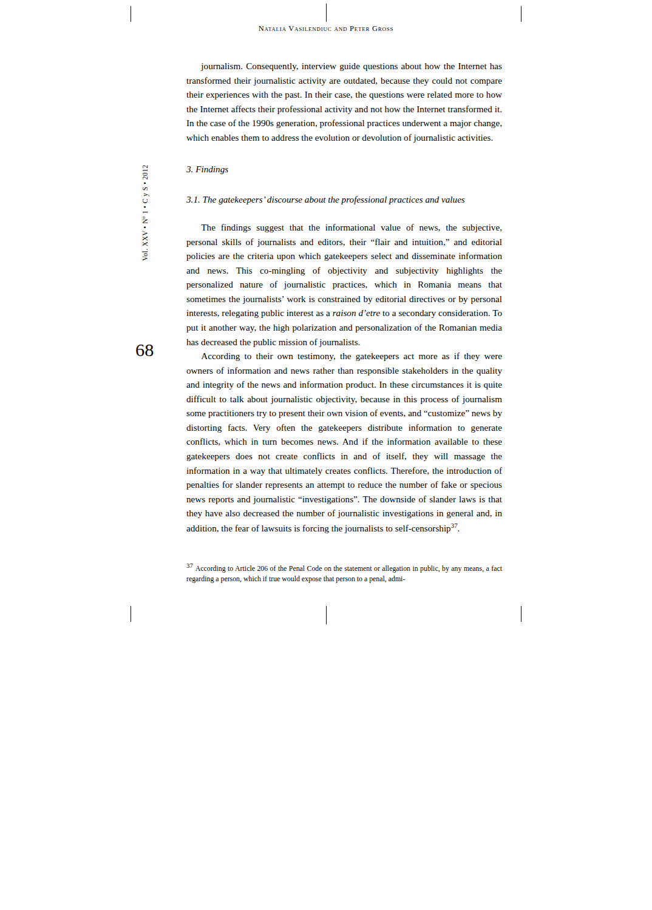Natalia Vasilendiuc and Peter Gross
Vol. XXV • Nº 1 • C y S • 2012
68
journalism. Consequently, interview guide questions about how the Internet has transformed their journalistic activity are outdated, because they could not compare their experiences with the past. In their case, the questions were related more to how the Internet affects their professional activity and not how the Internet transformed it. In the case of the 1990s generation, professional practices underwent a major change, which enables them to address the evolution or devolution of journalistic activities.
3. Findings
3.1. The gatekeepers’ discourse about the professional practices and values
The findings suggest that the informational value of news, the subjective, personal skills of journalists and editors, their “flair and intuition,” and editorial policies are the criteria upon which gatekeepers select and disseminate information and news. This co-mingling of objectivity and subjectivity highlights the personalized nature of journalistic practices, which in Romania means that sometimes the journalists’ work is constrained by editorial directives or by personal interests, relegating public interest as a raison d’etre to a secondary consideration. To put it another way, the high polarization and personalization of the Romanian media has decreased the public mission of journalists.
According to their own testimony, the gatekeepers act more as if they were owners of information and news rather than responsible stakeholders in the quality and integrity of the news and information product. In these circumstances it is quite difficult to talk about journalistic objectivity, because in this process of journalism some practitioners try to present their own vision of events, and “customize” news by distorting facts. Very often the gatekeepers distribute information to generate conflicts, which in turn becomes news. And if the information available to these gatekeepers does not create conflicts in and of itself, they will massage the information in a way that ultimately creates conflicts. Therefore, the introduction of penalties for slander represents an attempt to reduce the number of fake or specious news reports and journalistic “investigations”. The downside of slander laws is that they have also decreased the number of journalistic investigations in general and, in addition, the fear of lawsuits is forcing the journalists to self-censorship37.
37 According to Article 206 of the Penal Code on the statement or allegation in public, by any means, a fact regarding a person, which if true would expose that person to a penal, admi-